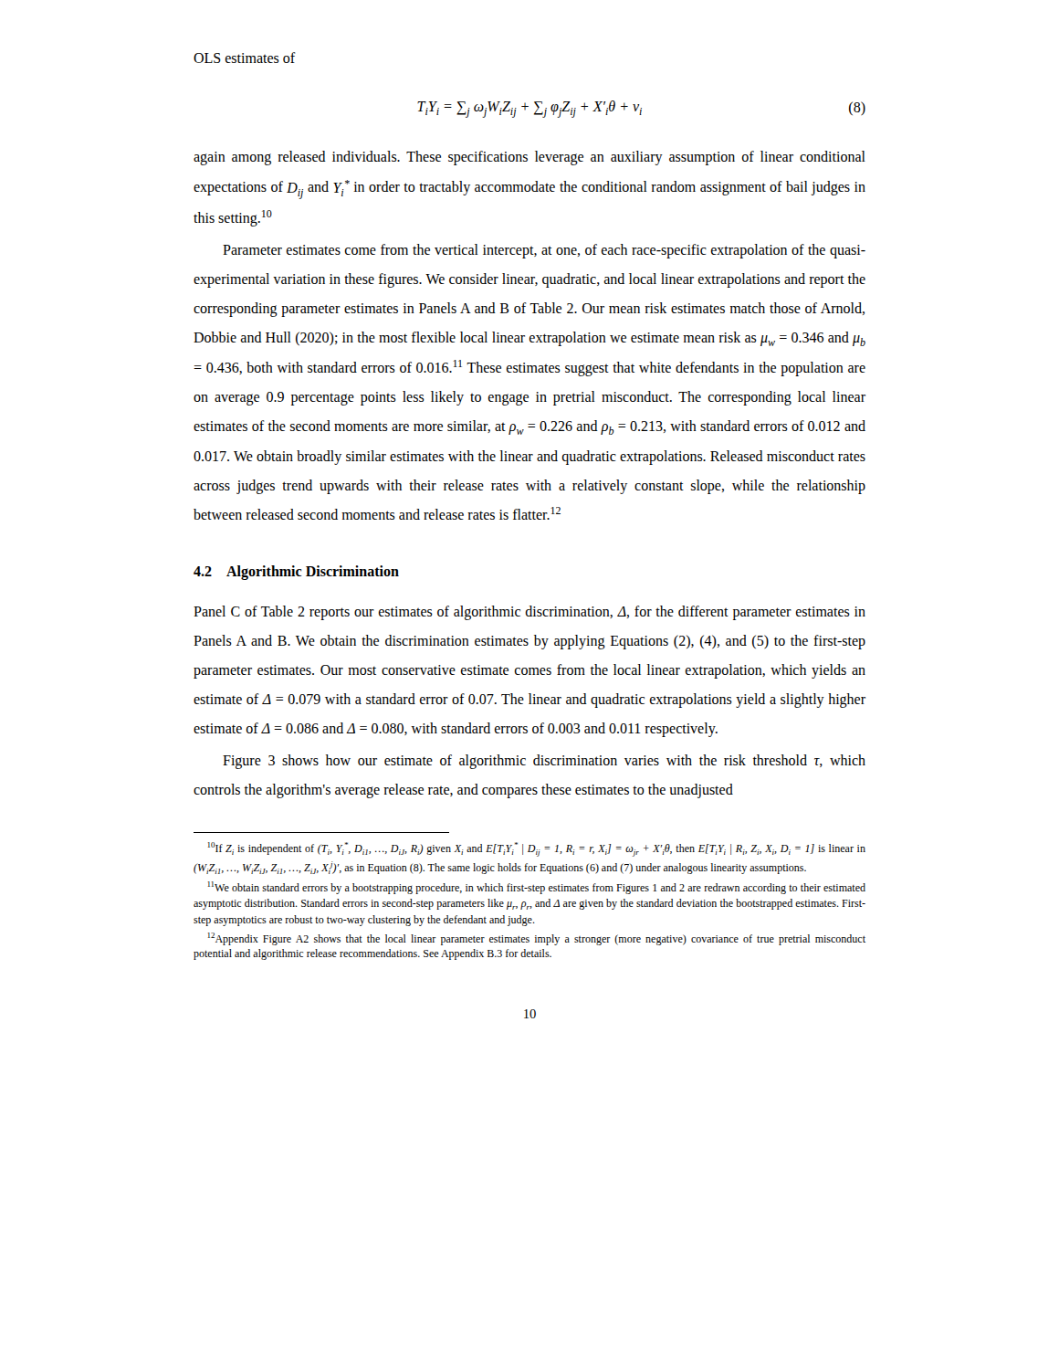OLS estimates of
Ti Yi = ∑j ωj Wi Zij + ∑j φj Zij + X′iθ + vi (8)
again among released individuals. These specifications leverage an auxiliary assumption of linear conditional expectations of Dij and Yi* in order to tractably accommodate the conditional random assignment of bail judges in this setting.10
Parameter estimates come from the vertical intercept, at one, of each race-specific extrapolation of the quasi-experimental variation in these figures. We consider linear, quadratic, and local linear extrapolations and report the corresponding parameter estimates in Panels A and B of Table 2. Our mean risk estimates match those of Arnold, Dobbie and Hull (2020); in the most flexible local linear extrapolation we estimate mean risk as μw = 0.346 and μb = 0.436, both with standard errors of 0.016.11 These estimates suggest that white defendants in the population are on average 0.9 percentage points less likely to engage in pretrial misconduct. The corresponding local linear estimates of the second moments are more similar, at ρw = 0.226 and ρb = 0.213, with standard errors of 0.012 and 0.017. We obtain broadly similar estimates with the linear and quadratic extrapolations. Released misconduct rates across judges trend upwards with their release rates with a relatively constant slope, while the relationship between released second moments and release rates is flatter.12
4.2 Algorithmic Discrimination
Panel C of Table 2 reports our estimates of algorithmic discrimination, Δ, for the different parameter estimates in Panels A and B. We obtain the discrimination estimates by applying Equations (2), (4), and (5) to the first-step parameter estimates. Our most conservative estimate comes from the local linear extrapolation, which yields an estimate of Δ = 0.079 with a standard error of 0.07. The linear and quadratic extrapolations yield a slightly higher estimate of Δ = 0.086 and Δ = 0.080, with standard errors of 0.003 and 0.011 respectively.
Figure 3 shows how our estimate of algorithmic discrimination varies with the risk threshold τ, which controls the algorithm's average release rate, and compares these estimates to the unadjusted
10If Zi is independent of (Ti, Yi*, Di1, …, DiJ, Ri) given Xi and E[Ti Yi* | Dij = 1, Ri = r, Xi] = ωjr + X′iθ, then E[Ti Yi | Ri, Zi, Xi, Di = 1] is linear in (Wi Zi1, …, Wi ZiJ, Zi1, …, ZiJ, Xij)′, as in Equation (8). The same logic holds for Equations (6) and (7) under analogous linearity assumptions.
11We obtain standard errors by a bootstrapping procedure, in which first-step estimates from Figures 1 and 2 are redrawn according to their estimated asymptotic distribution. Standard errors in second-step parameters like μr, ρr, and Δ are given by the standard deviation the bootstrapped estimates. First-step asymptotics are robust to two-way clustering by the defendant and judge.
12Appendix Figure A2 shows that the local linear parameter estimates imply a stronger (more negative) covariance of true pretrial misconduct potential and algorithmic release recommendations. See Appendix B.3 for details.
10